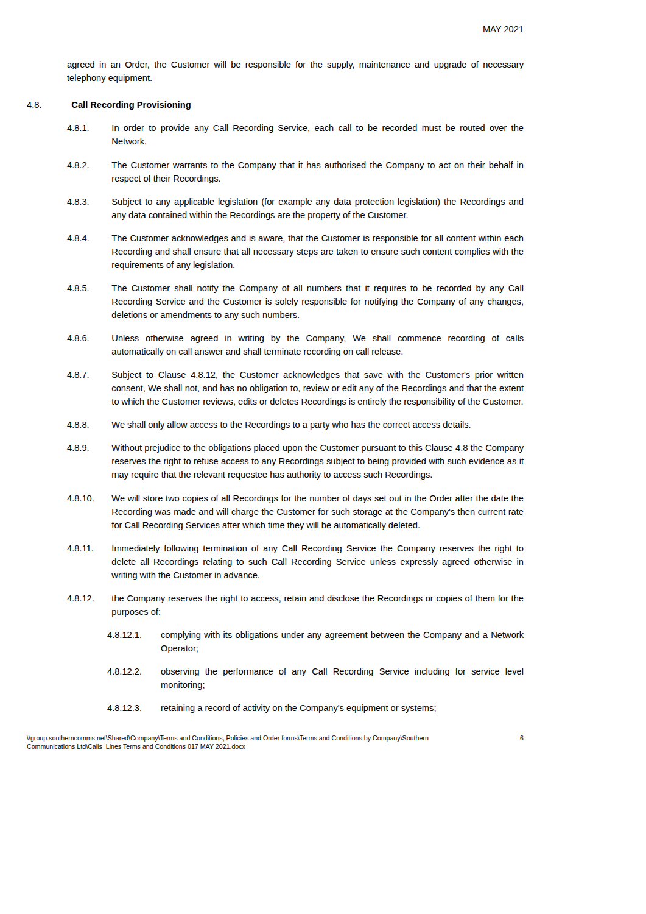MAY 2021
agreed in an Order, the Customer will be responsible for the supply, maintenance and upgrade of necessary telephony equipment.
4.8.
Call Recording Provisioning
4.8.1.
In order to provide any Call Recording Service, each call to be recorded must be routed over the Network.
4.8.2.
The Customer warrants to the Company that it has authorised the Company to act on their behalf in respect of their Recordings.
4.8.3.
Subject to any applicable legislation (for example any data protection legislation) the Recordings and any data contained within the Recordings are the property of the Customer.
4.8.4.
The Customer acknowledges and is aware, that the Customer is responsible for all content within each Recording and shall ensure that all necessary steps are taken to ensure such content complies with the requirements of any legislation.
4.8.5.
The Customer shall notify the Company of all numbers that it requires to be recorded by any Call Recording Service and the Customer is solely responsible for notifying the Company of any changes, deletions or amendments to any such numbers.
4.8.6.
Unless otherwise agreed in writing by the Company, We shall commence recording of calls automatically on call answer and shall terminate recording on call release.
4.8.7.
Subject to Clause 4.8.12, the Customer acknowledges that save with the Customer's prior written consent, We shall not, and has no obligation to, review or edit any of the Recordings and that the extent to which the Customer reviews, edits or deletes Recordings is entirely the responsibility of the Customer.
4.8.8.
We shall only allow access to the Recordings to a party who has the correct access details.
4.8.9.
Without prejudice to the obligations placed upon the Customer pursuant to this Clause 4.8 the Company reserves the right to refuse access to any Recordings subject to being provided with such evidence as it may require that the relevant requestee has authority to access such Recordings.
4.8.10.
We will store two copies of all Recordings for the number of days set out in the Order after the date the Recording was made and will charge the Customer for such storage at the Company's then current rate for Call Recording Services after which time they will be automatically deleted.
4.8.11.
Immediately following termination of any Call Recording Service the Company reserves the right to delete all Recordings relating to such Call Recording Service unless expressly agreed otherwise in writing with the Customer in advance.
4.8.12.
the Company reserves the right to access, retain and disclose the Recordings or copies of them for the purposes of:
4.8.12.1.
complying with its obligations under any agreement between the Company and a Network Operator;
4.8.12.2.
observing the performance of any Call Recording Service including for service level monitoring;
4.8.12.3.
retaining a record of activity on the Company's equipment or systems;
\\group.southerncomms.net\Shared\Company\Terms and Conditions, Policies and Order forms\Terms and Conditions by Company\Southern Communications Ltd\Calls Lines Terms and Conditions 017 MAY 2021.docx
6